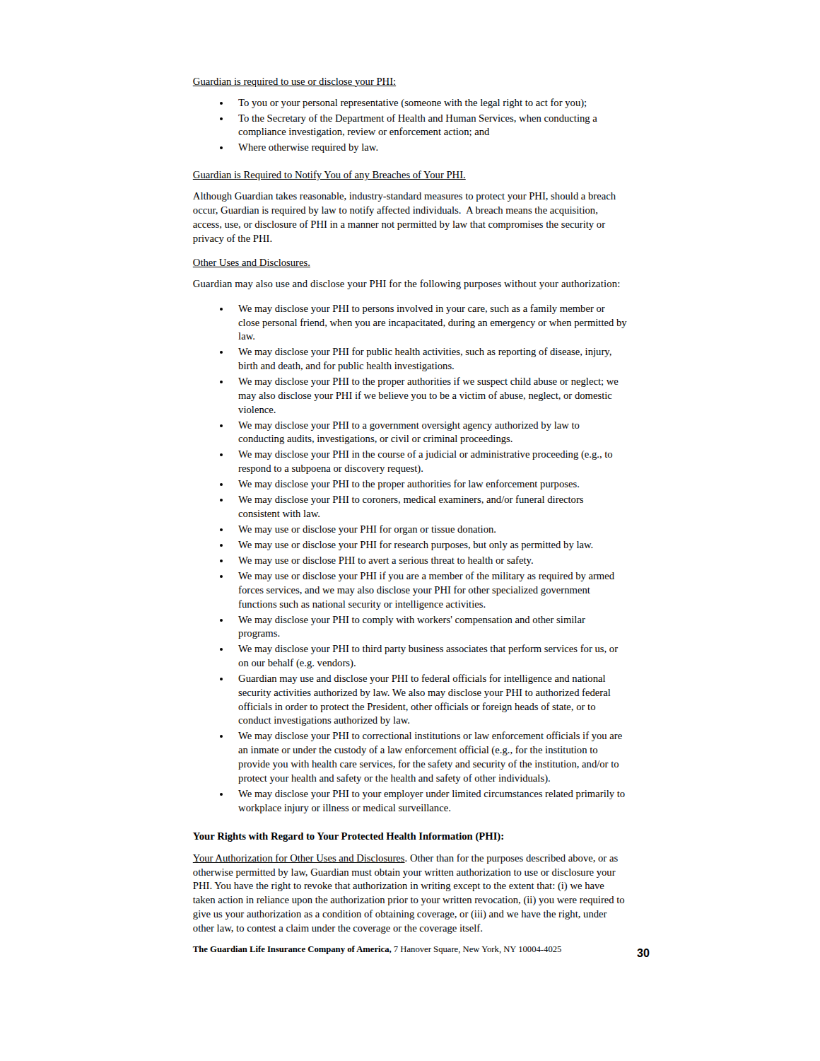Guardian is required to use or disclose your PHI:
To you or your personal representative (someone with the legal right to act for you);
To the Secretary of the Department of Health and Human Services, when conducting a compliance investigation, review or enforcement action; and
Where otherwise required by law.
Guardian is Required to Notify You of any Breaches of Your PHI.
Although Guardian takes reasonable, industry-standard measures to protect your PHI, should a breach occur, Guardian is required by law to notify affected individuals. A breach means the acquisition, access, use, or disclosure of PHI in a manner not permitted by law that compromises the security or privacy of the PHI.
Other Uses and Disclosures.
Guardian may also use and disclose your PHI for the following purposes without your authorization:
We may disclose your PHI to persons involved in your care, such as a family member or close personal friend, when you are incapacitated, during an emergency or when permitted by law.
We may disclose your PHI for public health activities, such as reporting of disease, injury, birth and death, and for public health investigations.
We may disclose your PHI to the proper authorities if we suspect child abuse or neglect; we may also disclose your PHI if we believe you to be a victim of abuse, neglect, or domestic violence.
We may disclose your PHI to a government oversight agency authorized by law to conducting audits, investigations, or civil or criminal proceedings.
We may disclose your PHI in the course of a judicial or administrative proceeding (e.g., to respond to a subpoena or discovery request).
We may disclose your PHI to the proper authorities for law enforcement purposes.
We may disclose your PHI to coroners, medical examiners, and/or funeral directors consistent with law.
We may use or disclose your PHI for organ or tissue donation.
We may use or disclose your PHI for research purposes, but only as permitted by law.
We may use or disclose PHI to avert a serious threat to health or safety.
We may use or disclose your PHI if you are a member of the military as required by armed forces services, and we may also disclose your PHI for other specialized government functions such as national security or intelligence activities.
We may disclose your PHI to comply with workers' compensation and other similar programs.
We may disclose your PHI to third party business associates that perform services for us, or on our behalf (e.g. vendors).
Guardian may use and disclose your PHI to federal officials for intelligence and national security activities authorized by law. We also may disclose your PHI to authorized federal officials in order to protect the President, other officials or foreign heads of state, or to conduct investigations authorized by law.
We may disclose your PHI to correctional institutions or law enforcement officials if you are an inmate or under the custody of a law enforcement official (e.g., for the institution to provide you with health care services, for the safety and security of the institution, and/or to protect your health and safety or the health and safety of other individuals).
We may disclose your PHI to your employer under limited circumstances related primarily to workplace injury or illness or medical surveillance.
Your Rights with Regard to Your Protected Health Information (PHI):
Your Authorization for Other Uses and Disclosures. Other than for the purposes described above, or as otherwise permitted by law, Guardian must obtain your written authorization to use or disclosure your PHI. You have the right to revoke that authorization in writing except to the extent that: (i) we have taken action in reliance upon the authorization prior to your written revocation, (ii) you were required to give us your authorization as a condition of obtaining coverage, or (iii) and we have the right, under other law, to contest a claim under the coverage or the coverage itself.
The Guardian Life Insurance Company of America, 7 Hanover Square, New York, NY 10004-4025
30